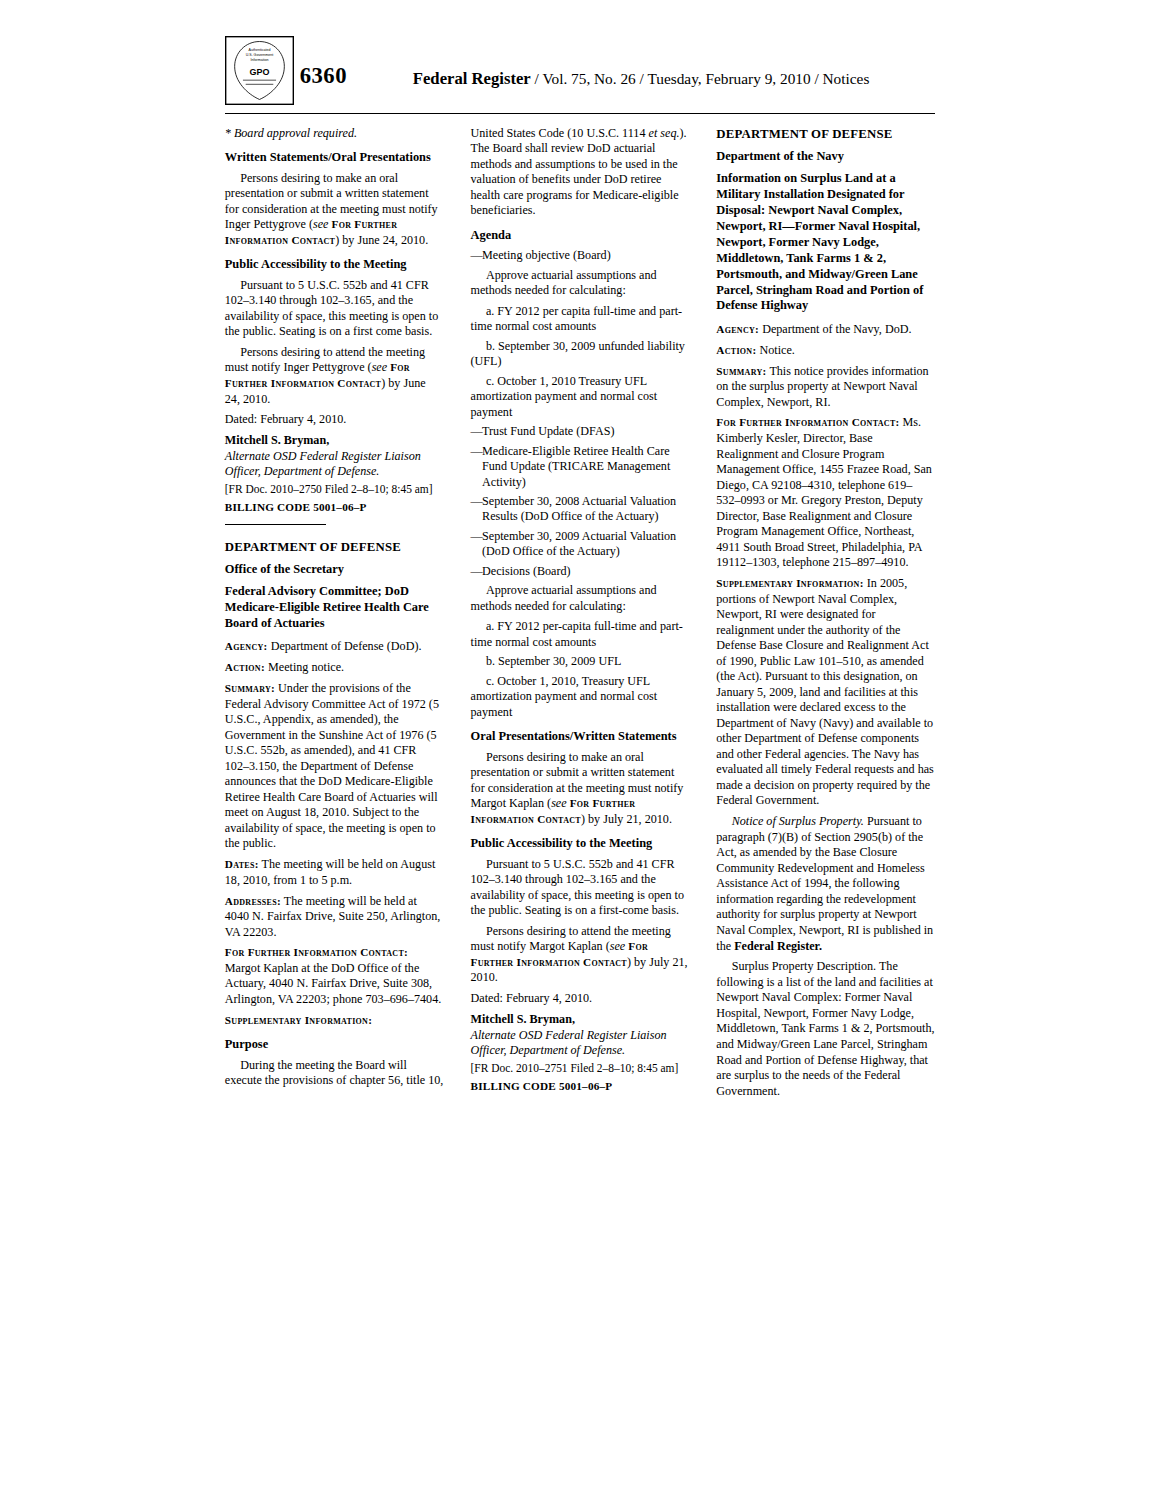Authenticated U.S. Government Information GPO
6360
Federal Register / Vol. 75, No. 26 / Tuesday, February 9, 2010 / Notices
* Board approval required.
Written Statements/Oral Presentations
Persons desiring to make an oral presentation or submit a written statement for consideration at the meeting must notify Inger Pettygrove (see For Further Information Contact) by June 24, 2010.
Public Accessibility to the Meeting
Pursuant to 5 U.S.C. 552b and 41 CFR 102–3.140 through 102–3.165, and the availability of space, this meeting is open to the public. Seating is on a first come basis.
Persons desiring to attend the meeting must notify Inger Pettygrove (see For Further Information Contact) by June 24, 2010.
Dated: February 4, 2010.
Mitchell S. Bryman,
Alternate OSD Federal Register Liaison Officer, Department of Defense.
[FR Doc. 2010–2750 Filed 2–8–10; 8:45 am]
BILLING CODE 5001–06–P
DEPARTMENT OF DEFENSE
Office of the Secretary
Federal Advisory Committee; DoD Medicare-Eligible Retiree Health Care Board of Actuaries
Agency: Department of Defense (DoD).
Action: Meeting notice.
Summary: Under the provisions of the Federal Advisory Committee Act of 1972 (5 U.S.C., Appendix, as amended), the Government in the Sunshine Act of 1976 (5 U.S.C. 552b, as amended), and 41 CFR 102–3.150, the Department of Defense announces that the DoD Medicare-Eligible Retiree Health Care Board of Actuaries will meet on August 18, 2010. Subject to the availability of space, the meeting is open to the public.
Dates: The meeting will be held on August 18, 2010, from 1 to 5 p.m.
Addresses: The meeting will be held at 4040 N. Fairfax Drive, Suite 250, Arlington, VA 22203.
For Further Information Contact: Margot Kaplan at the DoD Office of the Actuary, 4040 N. Fairfax Drive, Suite 308, Arlington, VA 22203; phone 703–696–7404.
Supplementary Information:
Purpose
During the meeting the Board will execute the provisions of chapter 56, title 10, United States Code (10 U.S.C. 1114 et seq.). The Board shall review DoD actuarial methods and assumptions to be used in the valuation of benefits under DoD retiree health care programs for Medicare-eligible beneficiaries.
Agenda
Meeting objective (Board)
Approve actuarial assumptions and methods needed for calculating:
a. FY 2012 per capita full-time and part-time normal cost amounts
b. September 30, 2009 unfunded liability (UFL)
c. October 1, 2010 Treasury UFL amortization payment and normal cost payment
Trust Fund Update (DFAS)
Medicare-Eligible Retiree Health Care Fund Update (TRICARE Management Activity)
September 30, 2008 Actuarial Valuation Results (DoD Office of the Actuary)
September 30, 2009 Actuarial Valuation (DoD Office of the Actuary)
Decisions (Board)
Approve actuarial assumptions and methods needed for calculating:
a. FY 2012 per-capita full-time and part-time normal cost amounts
b. September 30, 2009 UFL
c. October 1, 2010, Treasury UFL amortization payment and normal cost payment
Oral Presentations/Written Statements
Persons desiring to make an oral presentation or submit a written statement for consideration at the meeting must notify Margot Kaplan (see For Further Information Contact) by July 21, 2010.
Public Accessibility to the Meeting
Pursuant to 5 U.S.C. 552b and 41 CFR 102–3.140 through 102–3.165 and the availability of space, this meeting is open to the public. Seating is on a first-come basis.
Persons desiring to attend the meeting must notify Margot Kaplan (see For Further Information Contact) by July 21, 2010.
Dated: February 4, 2010.
Mitchell S. Bryman,
Alternate OSD Federal Register Liaison Officer, Department of Defense.
[FR Doc. 2010–2751 Filed 2–8–10; 8:45 am]
BILLING CODE 5001–06–P
DEPARTMENT OF DEFENSE
Department of the Navy
Information on Surplus Land at a Military Installation Designated for Disposal: Newport Naval Complex, Newport, RI—Former Naval Hospital, Newport, Former Navy Lodge, Middletown, Tank Farms 1 & 2, Portsmouth, and Midway/Green Lane Parcel, Stringham Road and Portion of Defense Highway
Agency: Department of the Navy, DoD.
Action: Notice.
Summary: This notice provides information on the surplus property at Newport Naval Complex, Newport, RI.
For Further Information Contact: Ms. Kimberly Kesler, Director, Base Realignment and Closure Program Management Office, 1455 Frazee Road, San Diego, CA 92108–4310, telephone 619–532–0993 or Mr. Gregory Preston, Deputy Director, Base Realignment and Closure Program Management Office, Northeast, 4911 South Broad Street, Philadelphia, PA 19112–1303, telephone 215–897–4910.
Supplementary Information: In 2005, portions of Newport Naval Complex, Newport, RI were designated for realignment under the authority of the Defense Base Closure and Realignment Act of 1990, Public Law 101–510, as amended (the Act). Pursuant to this designation, on January 5, 2009, land and facilities at this installation were declared excess to the Department of Navy (Navy) and available to other Department of Defense components and other Federal agencies. The Navy has evaluated all timely Federal requests and has made a decision on property required by the Federal Government.
Notice of Surplus Property. Pursuant to paragraph (7)(B) of Section 2905(b) of the Act, as amended by the Base Closure Community Redevelopment and Homeless Assistance Act of 1994, the following information regarding the redevelopment authority for surplus property at Newport Naval Complex, Newport, RI is published in the Federal Register.
Surplus Property Description. The following is a list of the land and facilities at Newport Naval Complex: Former Naval Hospital, Newport, Former Navy Lodge, Middletown, Tank Farms 1 & 2, Portsmouth, and Midway/Green Lane Parcel, Stringham Road and Portion of Defense Highway, that are surplus to the needs of the Federal Government.